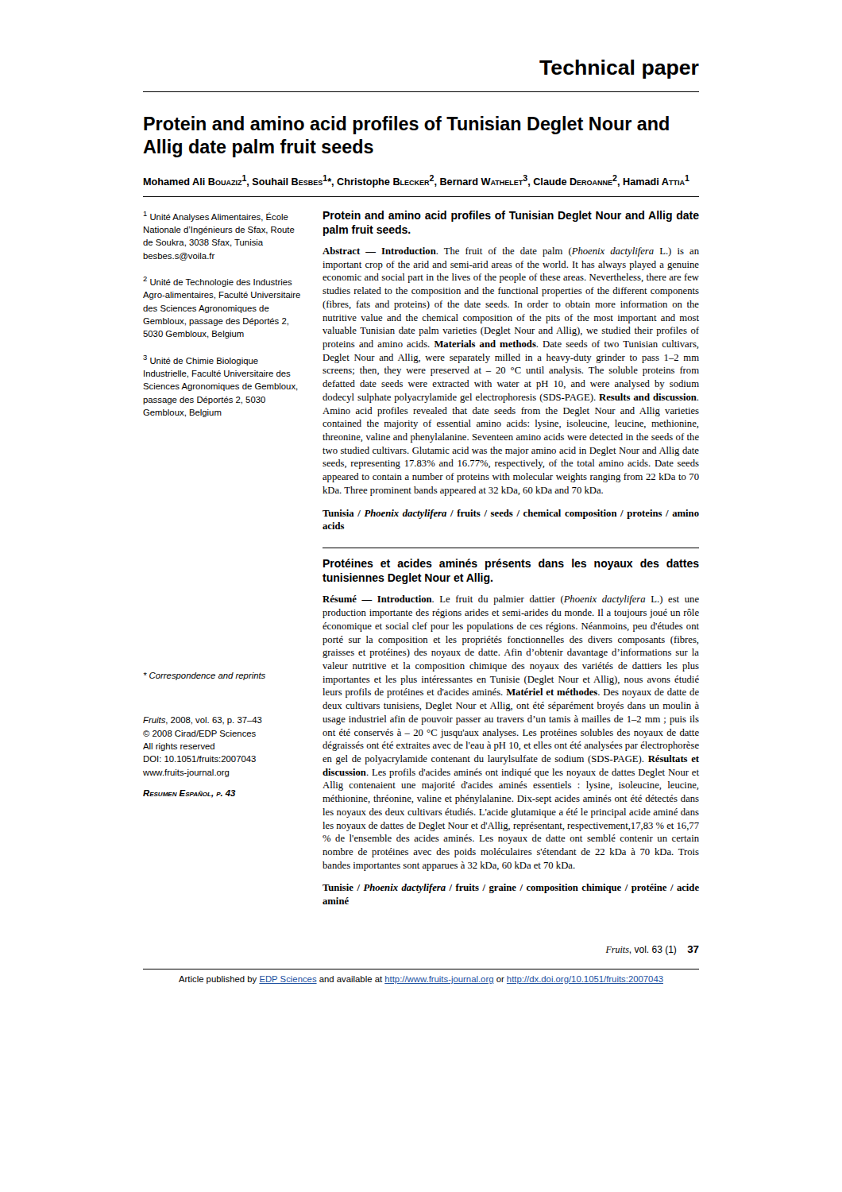Technical paper
Protein and amino acid profiles of Tunisian Deglet Nour and Allig date palm fruit seeds
Mohamed Ali Bouaziz1, Souhail Besbes1*, Christophe Blecker2, Bernard Wathelet3, Claude Deroanne2, Hamadi Attia1
1 Unité Analyses Alimentaires, École Nationale d’Ingénieurs de Sfax, Route de Soukra, 3038 Sfax, Tunisia
besbes.s@voila.fr
2 Unité de Technologie des Industries Agro-alimentaires, Faculté Universitaire des Sciences Agronomiques de Gembloux, passage des Déportés 2, 5030 Gembloux, Belgium
3 Unité de Chimie Biologique Industrielle, Faculté Universitaire des Sciences Agronomiques de Gembloux, passage des Déportés 2, 5030 Gembloux, Belgium
* Correspondence and reprints
Fruits, 2008, vol. 63, p. 37–43
© 2008 Cirad/EDP Sciences
All rights reserved
DOI: 10.1051/fruits:2007043
www.fruits-journal.org
Resumen Español, p. 43
Protein and amino acid profiles of Tunisian Deglet Nour and Allig date palm fruit seeds.
Abstract — Introduction. The fruit of the date palm (Phoenix dactylifera L.) is an important crop of the arid and semi-arid areas of the world. It has always played a genuine economic and social part in the lives of the people of these areas. Nevertheless, there are few studies related to the composition and the functional properties of the different components (fibres, fats and proteins) of the date seeds. In order to obtain more information on the nutritive value and the chemical composition of the pits of the most important and most valuable Tunisian date palm varieties (Deglet Nour and Allig), we studied their profiles of proteins and amino acids. Materials and methods. Date seeds of two Tunisian cultivars, Deglet Nour and Allig, were separately milled in a heavy-duty grinder to pass 1–2 mm screens; then, they were preserved at – 20 °C until analysis. The soluble proteins from defatted date seeds were extracted with water at pH 10, and were analysed by sodium dodecyl sulphate polyacrylamide gel electrophoresis (SDS-PAGE). Results and discussion. Amino acid profiles revealed that date seeds from the Deglet Nour and Allig varieties contained the majority of essential amino acids: lysine, isoleucine, leucine, methionine, threonine, valine and phenylalanine. Seventeen amino acids were detected in the seeds of the two studied cultivars. Glutamic acid was the major amino acid in Deglet Nour and Allig date seeds, representing 17.83% and 16.77%, respectively, of the total amino acids. Date seeds appeared to contain a number of proteins with molecular weights ranging from 22 kDa to 70 kDa. Three prominent bands appeared at 32 kDa, 60 kDa and 70 kDa.
Tunisia / Phoenix dactylifera / fruits / seeds / chemical composition / proteins / amino acids
Protéines et acides aminés présents dans les noyaux des dattes tunisiennes Deglet Nour et Allig.
Résumé — Introduction. Le fruit du palmier dattier (Phoenix dactylifera L.) est une production importante des régions arides et semi-arides du monde. Il a toujours joué un rôle économique et social clef pour les populations de ces régions. Néanmoins, peu d'études ont porté sur la composition et les propriétés fonctionnelles des divers composants (fibres, graisses et protéines) des noyaux de datte. Afin d’obtenir davantage d’informations sur la valeur nutritive et la composition chimique des noyaux des variétés de dattiers les plus importantes et les plus intéressantes en Tunisie (Deglet Nour et Allig), nous avons étudié leurs profils de protéines et d'acides aminés. Matériel et méthodes. Des noyaux de datte de deux cultivars tunisiens, Deglet Nour et Allig, ont été séparément broyés dans un moulin à usage industriel afin de pouvoir passer au travers d’un tamis à mailles de 1–2 mm ; puis ils ont été conservés à – 20 °C jusqu'aux analyses. Les protéines solubles des noyaux de datte dégraissés ont été extraites avec de l'eau à pH 10, et elles ont été analysées par électrophorèse en gel de polyacrylamide contenant du laurylsulfate de sodium (SDS-PAGE). Résultats et discussion. Les profils d'acides aminés ont indiqué que les noyaux de dattes Deglet Nour et Allig contenaient une majorité d'acides aminés essentiels : lysine, isoleucine, leucine, méthionine, thréonine, valine et phénylalanine. Dix-sept acides aminés ont été détectés dans les noyaux des deux cultivars étudiés. L'acide glutamique a été le principal acide aminé dans les noyaux de dattes de Deglet Nour et d'Allig, représentant, respectivement,17,83 % et 16,77 % de l'ensemble des acides aminés. Les noyaux de datte ont semblé contenir un certain nombre de protéines avec des poids moléculaires s'étendant de 22 kDa à 70 kDa. Trois bandes importantes sont apparues à 32 kDa, 60 kDa et 70 kDa.
Tunisie / Phoenix dactylifera / fruits / graine / composition chimique / protéine / acide aminé
Fruits, vol. 63 (1) 37
Article published by EDP Sciences and available at http://www.fruits-journal.org or http://dx.doi.org/10.1051/fruits:2007043